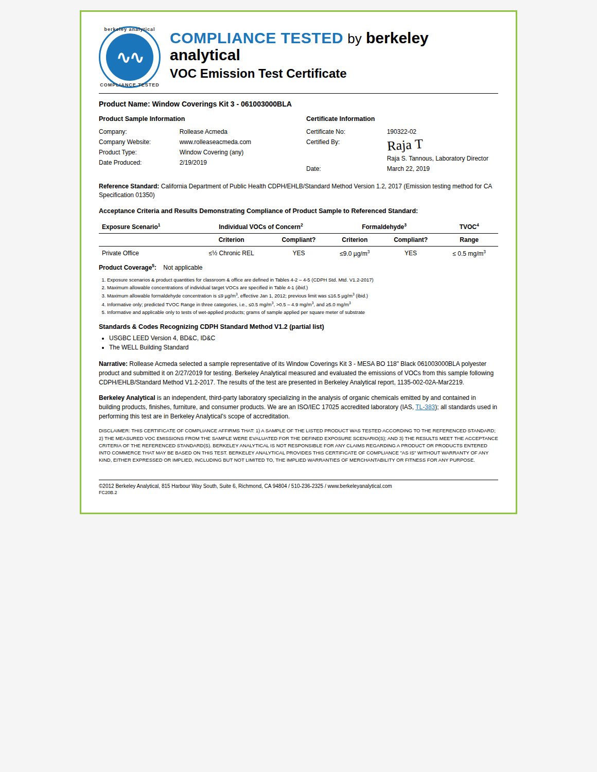berkeley analytical
∿∿
COMPLIANCE TESTED
COMPLIANCE TESTED by berkeley analytical
VOC Emission Test Certificate
Product Name: Window Coverings Kit 3 - 061003000BLA
Product Sample Information
| Company: | Rollease Acmeda |
| Company Website: | www.rolleaseacmeda.com |
| Product Type: | Window Covering (any) |
| Date Produced: | 2/19/2019 |
Certificate Information
| Certificate No: | 190322-02 |
| Certified By: | Raja T |
| | Raja S. Tannous, Laboratory Director |
| Date: | March 22, 2019 |
Reference Standard: California Department of Public Health CDPH/EHLB/Standard Method Version 1.2, 2017 (Emission testing method for CA Specification 01350)
Acceptance Criteria and Results Demonstrating Compliance of Product Sample to Referenced Standard:
| Exposure Scenario 1 | Individual VOCs of Concern 2 | Formaldehyde 3 | TVOC 4 |
| --- | --- | --- | --- |
| | Criterion | Compliant? | Criterion | Compliant? | Range |
| Private Office | ≤½ Chronic REL | YES | ≤9.0 µg/m 3 | YES | ≤ 0.5 mg/m 3 |
Product Coverage5: Not applicable
Exposure scenarios & product quantities for classroom & office are defined in Tables 4-2 – 4-5 (CDPH Std. Mtd. V1.2-2017)
Maximum allowable concentrations of individual target VOCs are specified in Table 4-1 (ibid.)
Maximum allowable formaldehyde concentration is ≤9 µg/m3, effective Jan 1, 2012; previous limit was ≤16.5 µg/m3 (ibid.)
Informative only; predicted TVOC Range in three categories, i.e., ≤0.5 mg/m3, >0.5 – 4.9 mg/m3, and ≥5.0 mg/m3
Informative and applicable only to tests of wet-applied products; grams of sample applied per square meter of substrate
Standards & Codes Recognizing CDPH Standard Method V1.2 (partial list)
USGBC LEED Version 4, BD&C, ID&C
The WELL Building Standard
Narrative: Rollease Acmeda selected a sample representative of its Window Coverings Kit 3 - MESA BO 118" Black 061003000BLA polyester product and submitted it on 2/27/2019 for testing. Berkeley Analytical measured and evaluated the emissions of VOCs from this sample following CDPH/EHLB/Standard Method V1.2-2017. The results of the test are presented in Berkeley Analytical report, 1135-002-02A-Mar2219.
Berkeley Analytical is an independent, third-party laboratory specializing in the analysis of organic chemicals emitted by and contained in building products, finishes, furniture, and consumer products. We are an ISO/IEC 17025 accredited laboratory (IAS, TL-383); all standards used in performing this test are in Berkeley Analytical's scope of accreditation.
Disclaimer: This certificate of compliance affirms that: 1) a sample of the listed product was tested according to the referenced standard; 2) the measured VOC emissions from the sample were evaluated for the defined exposure scenario(s); and 3) the results meet the acceptance criteria of the referenced standard(s). Berkeley Analytical is not responsible for any claims regarding a product or products entered into commerce that may be based on this test. Berkeley Analytical provides this certificate of compliance "as is" without warranty of any kind, either expressed or implied, including but not limited to, the implied warranties of merchantability or fitness for any purpose.
©2012 Berkeley Analytical, 815 Harbour Way South, Suite 6, Richmond, CA 94804 / 510-236-2325 / www.berkeleyanalytical.com
FC20B.2